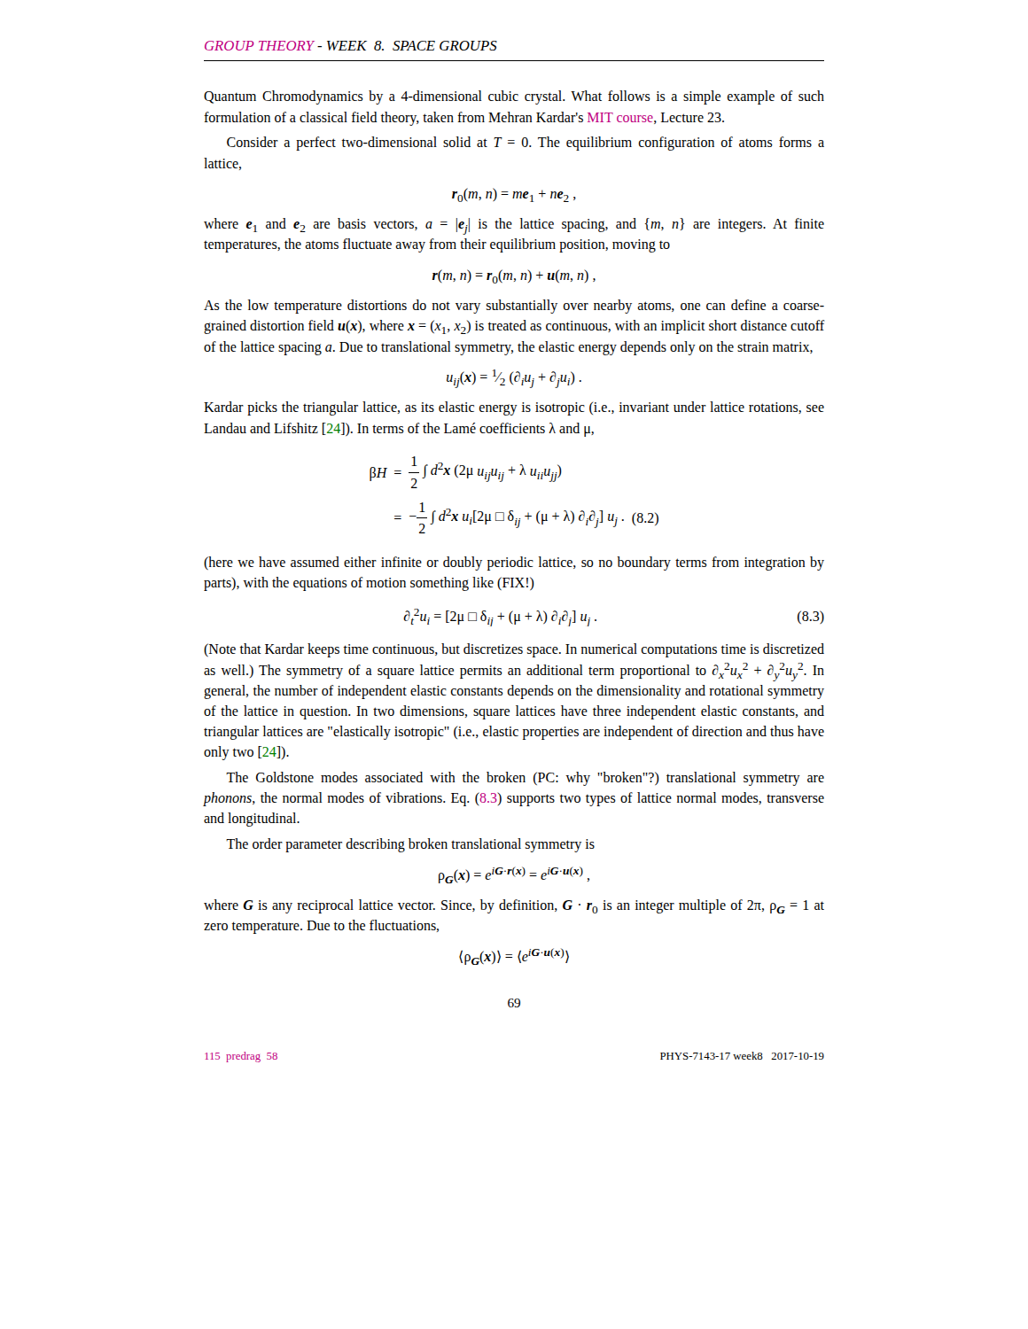GROUP THEORY - WEEK 8. SPACE GROUPS
Quantum Chromodynamics by a 4-dimensional cubic crystal. What follows is a simple example of such formulation of a classical field theory, taken from Mehran Kardar's MIT course, Lecture 23.
Consider a perfect two-dimensional solid at T = 0. The equilibrium configuration of atoms forms a lattice,
r0(m, n) = me1 + ne2 ,
where e1 and e2 are basis vectors, a = |ej| is the lattice spacing, and {m, n} are integers. At finite temperatures, the atoms fluctuate away from their equilibrium position, moving to
r(m, n) = r0(m, n) + u(m, n) ,
As the low temperature distortions do not vary substantially over nearby atoms, one can define a coarse-grained distortion field u(x), where x = (x1, x2) is treated as continuous, with an implicit short distance cutoff of the lattice spacing a. Due to translational symmetry, the elastic energy depends only on the strain matrix,
uij(x) = 1⁄2 (∂iuj + ∂jui) .
Kardar picks the triangular lattice, as its elastic energy is isotropic (i.e., invariant under lattice rotations, see Landau and Lifshitz [24]). In terms of the Lamé coefficients λ and μ,
| β H | = | 1 2 ∫ d 2 x (2μ u ij u ij + λ u ii u jj ) | |
| | = | − 1 2 ∫ d 2 x u i [2μ □ δ ij + (μ + λ) ∂ i ∂ j ] u j . | (8.2) |
(here we have assumed either infinite or doubly periodic lattice, so no boundary terms from integration by parts), with the equations of motion something like (FIX!)
(8.3)
∂t2ui = [2μ □ δij + (μ + λ) ∂i∂j] uj .
(Note that Kardar keeps time continuous, but discretizes space. In numerical computations time is discretized as well.) The symmetry of a square lattice permits an additional term proportional to ∂x2ux2 + ∂y2uy2. In general, the number of independent elastic constants depends on the dimensionality and rotational symmetry of the lattice in question. In two dimensions, square lattices have three independent elastic constants, and triangular lattices are "elastically isotropic" (i.e., elastic properties are independent of direction and thus have only two [24]).
The Goldstone modes associated with the broken (PC: why "broken"?) translational symmetry are phonons, the normal modes of vibrations. Eq. (8.3) supports two types of lattice normal modes, transverse and longitudinal.
The order parameter describing broken translational symmetry is
ρG(x) = eiG·r(x) = eiG·u(x) ,
where G is any reciprocal lattice vector. Since, by definition, G · r0 is an integer multiple of 2π, ρG = 1 at zero temperature. Due to the fluctuations,
⟨ρG(x)⟩ = ⟨eiG·u(x)⟩
69
115 predrag 58
PHYS-7143-17 week8 2017-10-19